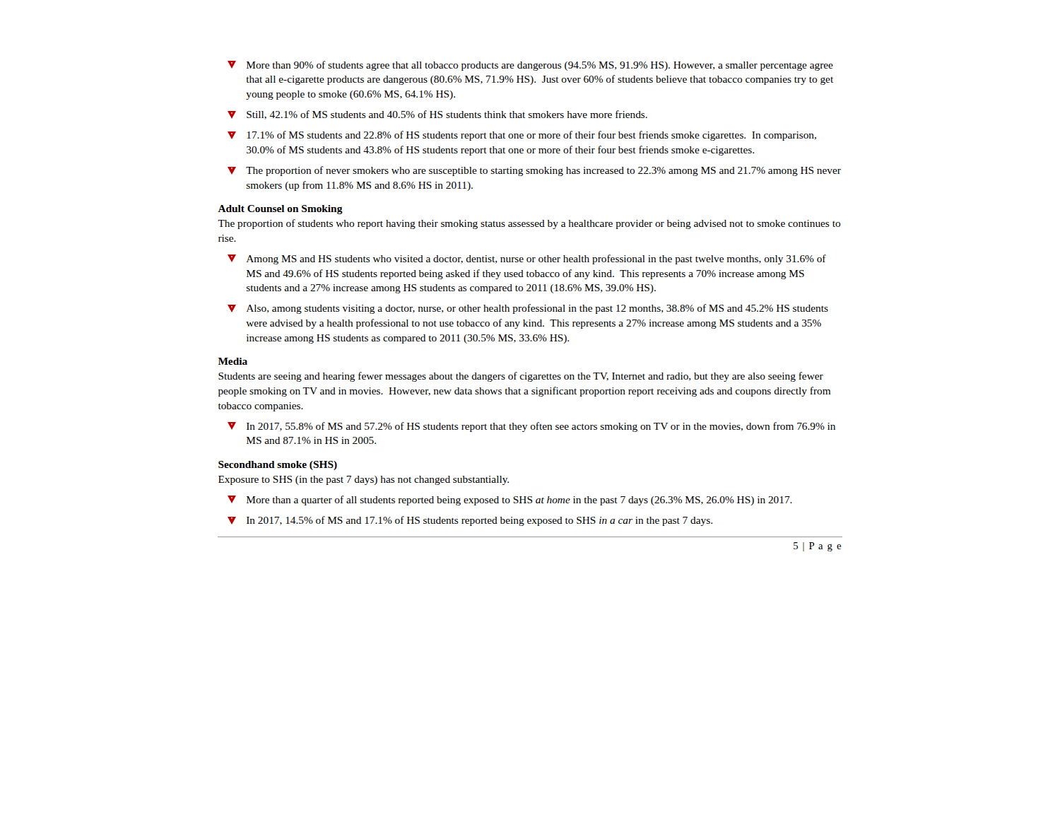More than 90% of students agree that all tobacco products are dangerous (94.5% MS, 91.9% HS). However, a smaller percentage agree that all e-cigarette products are dangerous (80.6% MS, 71.9% HS). Just over 60% of students believe that tobacco companies try to get young people to smoke (60.6% MS, 64.1% HS).
Still, 42.1% of MS students and 40.5% of HS students think that smokers have more friends.
17.1% of MS students and 22.8% of HS students report that one or more of their four best friends smoke cigarettes. In comparison, 30.0% of MS students and 43.8% of HS students report that one or more of their four best friends smoke e-cigarettes.
The proportion of never smokers who are susceptible to starting smoking has increased to 22.3% among MS and 21.7% among HS never smokers (up from 11.8% MS and 8.6% HS in 2011).
Adult Counsel on Smoking
The proportion of students who report having their smoking status assessed by a healthcare provider or being advised not to smoke continues to rise.
Among MS and HS students who visited a doctor, dentist, nurse or other health professional in the past twelve months, only 31.6% of MS and 49.6% of HS students reported being asked if they used tobacco of any kind. This represents a 70% increase among MS students and a 27% increase among HS students as compared to 2011 (18.6% MS, 39.0% HS).
Also, among students visiting a doctor, nurse, or other health professional in the past 12 months, 38.8% of MS and 45.2% HS students were advised by a health professional to not use tobacco of any kind. This represents a 27% increase among MS students and a 35% increase among HS students as compared to 2011 (30.5% MS, 33.6% HS).
Media
Students are seeing and hearing fewer messages about the dangers of cigarettes on the TV, Internet and radio, but they are also seeing fewer people smoking on TV and in movies. However, new data shows that a significant proportion report receiving ads and coupons directly from tobacco companies.
In 2017, 55.8% of MS and 57.2% of HS students report that they often see actors smoking on TV or in the movies, down from 76.9% in MS and 87.1% in HS in 2005.
Secondhand smoke (SHS)
Exposure to SHS (in the past 7 days) has not changed substantially.
More than a quarter of all students reported being exposed to SHS at home in the past 7 days (26.3% MS, 26.0% HS) in 2017.
In 2017, 14.5% of MS and 17.1% of HS students reported being exposed to SHS in a car in the past 7 days.
5 | P a g e